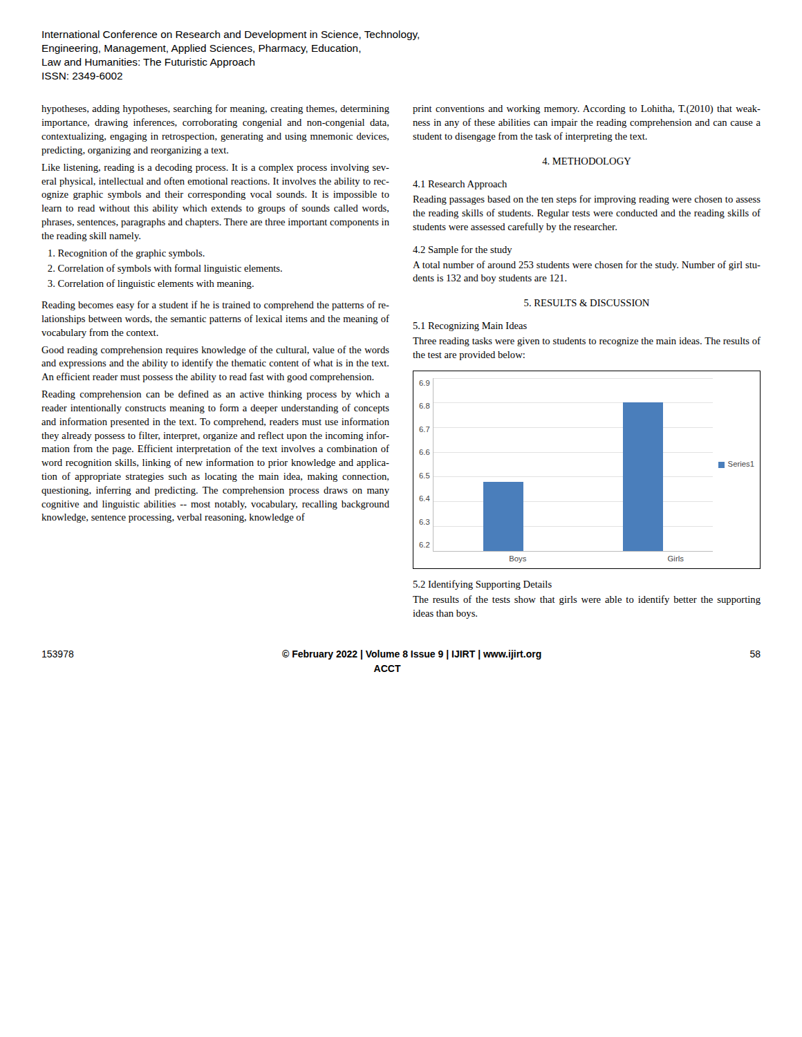International Conference on Research and Development in Science, Technology,
Engineering, Management, Applied Sciences, Pharmacy, Education,
Law and Humanities: The Futuristic Approach
ISSN: 2349-6002
hypotheses, adding hypotheses, searching for meaning, creating themes, determining importance, drawing inferences, corroborating congenial and non-congenial data, contextualizing, engaging in retrospection, generating and using mnemonic devices, predicting, organizing and reorganizing a text.
Like listening, reading is a decoding process. It is a complex process involving several physical, intellectual and often emotional reactions. It involves the ability to recognize graphic symbols and their corresponding vocal sounds. It is impossible to learn to read without this ability which extends to groups of sounds called words, phrases, sentences, paragraphs and chapters. There are three important components in the reading skill namely.
Recognition of the graphic symbols.
Correlation of symbols with formal linguistic elements.
Correlation of linguistic elements with meaning.
Reading becomes easy for a student if he is trained to comprehend the patterns of relationships between words, the semantic patterns of lexical items and the meaning of vocabulary from the context.
Good reading comprehension requires knowledge of the cultural, value of the words and expressions and the ability to identify the thematic content of what is in the text. An efficient reader must possess the ability to read fast with good comprehension.
Reading comprehension can be defined as an active thinking process by which a reader intentionally constructs meaning to form a deeper understanding of concepts and information presented in the text. To comprehend, readers must use information they already possess to filter, interpret, organize and reflect upon the incoming information from the page. Efficient interpretation of the text involves a combination of word recognition skills, linking of new information to prior knowledge and application of appropriate strategies such as locating the main idea, making connection, questioning, inferring and predicting. The comprehension process draws on many cognitive and linguistic abilities -- most notably, vocabulary, recalling background knowledge, sentence processing, verbal reasoning, knowledge of
print conventions and working memory. According to Lohitha, T.(2010) that weakness in any of these abilities can impair the reading comprehension and can cause a student to disengage from the task of interpreting the text.
4. Methodology
4.1 Research Approach
Reading passages based on the ten steps for improving reading were chosen to assess the reading skills of students. Regular tests were conducted and the reading skills of students were assessed carefully by the researcher.
4.2 Sample for the study
A total number of around 253 students were chosen for the study. Number of girl students is 132 and boy students are 121.
5. Results & Discussion
5.1 Recognizing Main Ideas
Three reading tasks were given to students to recognize the main ideas. The results of the test are provided below:
6.9 6.8 6.7 6.6 6.5 6.4 6.3 6.2
Series1
Boys Girls
5.2 Identifying Supporting Details
The results of the tests show that girls were able to identify better the supporting ideas than boys.
153978 © February 2022 | Volume 8 Issue 9 | IJIRT | www.ijirt.org 58
ACCT